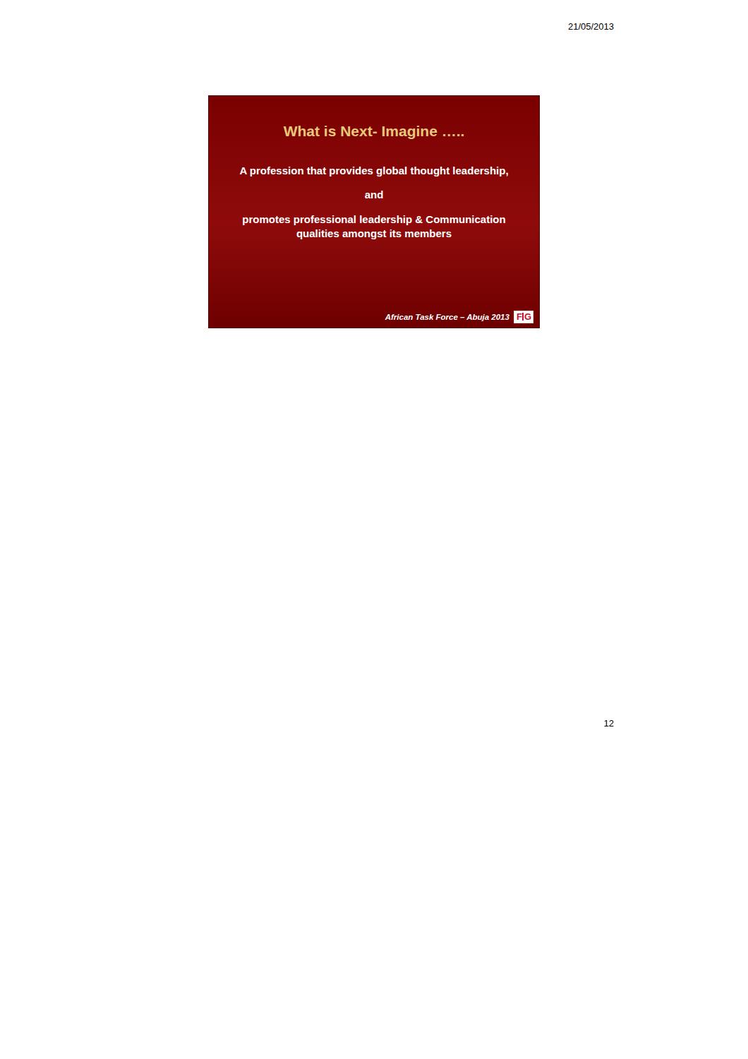21/05/2013
What is Next- Imagine …..
A profession that provides global thought leadership,
and
promotes professional leadership & Communication qualities amongst its members
African Task Force – Abuja 2013 F G
12